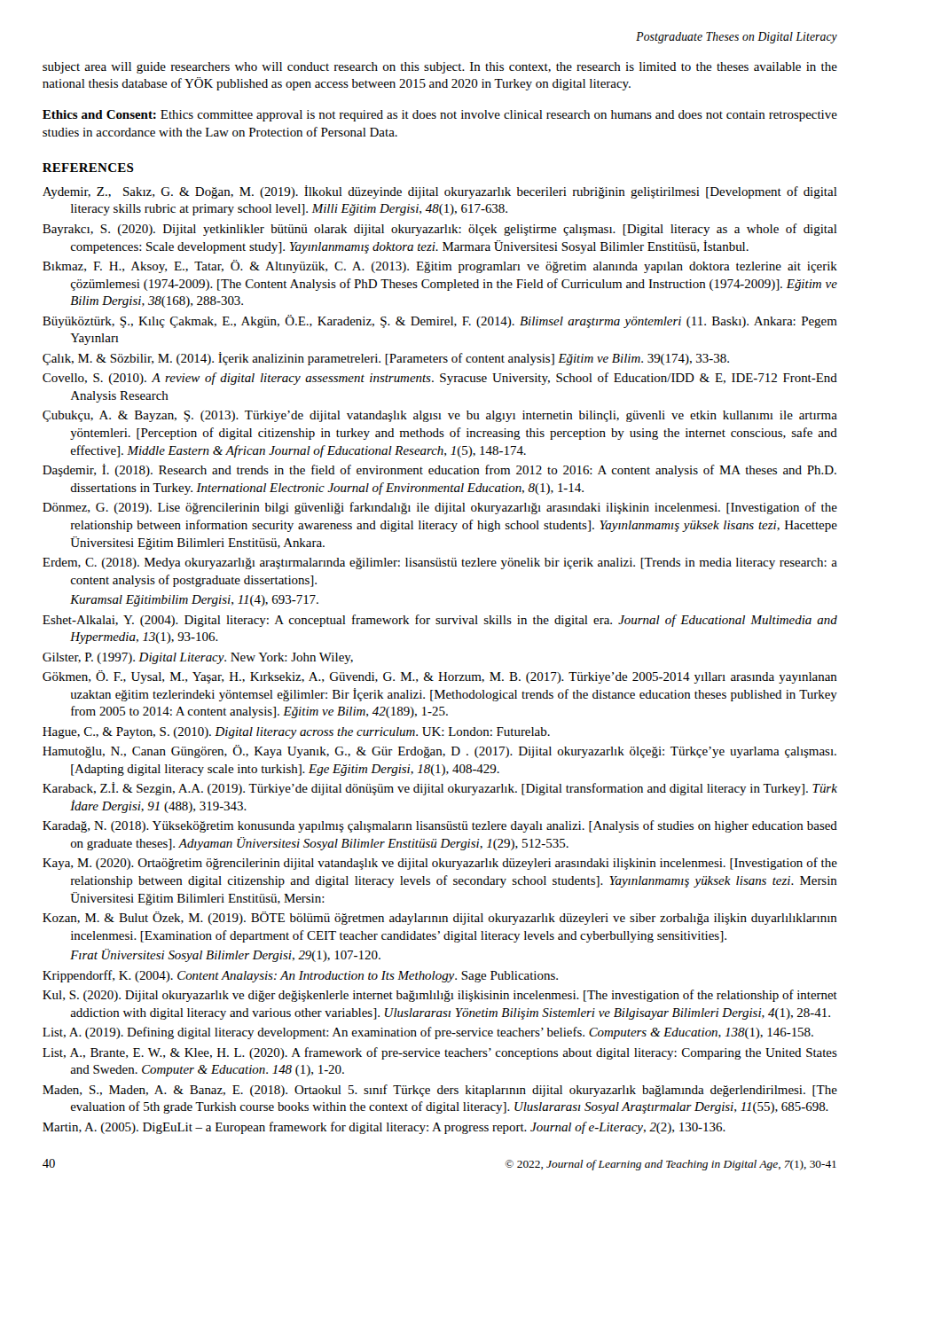Postgraduate Theses on Digital Literacy
subject area will guide researchers who will conduct research on this subject. In this context, the research is limited to the theses available in the national thesis database of YÖK published as open access between 2015 and 2020 in Turkey on digital literacy.
Ethics and Consent: Ethics committee approval is not required as it does not involve clinical research on humans and does not contain retrospective studies in accordance with the Law on Protection of Personal Data.
REFERENCES
Aydemir, Z., Sakız, G. & Doğan, M. (2019). İlkokul düzeyinde dijital okuryazarlık becerileri rubriğinin geliştirilmesi [Development of digital literacy skills rubric at primary school level]. Milli Eğitim Dergisi, 48(1), 617-638.
Bayrakcı, S. (2020). Dijital yetkinlikler bütünü olarak dijital okuryazarlık: ölçek geliştirme çalışması. [Digital literacy as a whole of digital competences: Scale development study]. Yayınlanmamış doktora tezi. Marmara Üniversitesi Sosyal Bilimler Enstitüsü, İstanbul.
Bıkmaz, F. H., Aksoy, E., Tatar, Ö. & Altınyüzük, C. A. (2013). Eğitim programları ve öğretim alanında yapılan doktora tezlerine ait içerik çözümlemesi (1974-2009). [The Content Analysis of PhD Theses Completed in the Field of Curriculum and Instruction (1974-2009)]. Eğitim ve Bilim Dergisi, 38(168), 288-303.
Büyüköztürk, Ş., Kılıç Çakmak, E., Akgün, Ö.E., Karadeniz, Ş. & Demirel, F. (2014). Bilimsel araştırma yöntemleri (11. Baskı). Ankara: Pegem Yayınları
Çalık, M. & Sözbilir, M. (2014). İçerik analizinin parametreleri. [Parameters of content analysis] Eğitim ve Bilim. 39(174), 33-38.
Covello, S. (2010). A review of digital literacy assessment instruments. Syracuse University, School of Education/IDD & E, IDE-712 Front-End Analysis Research
Çubukçu, A. & Bayzan, Ş. (2013). Türkiye’de dijital vatandaşlık algısı ve bu algıyı internetin bilinçli, güvenli ve etkin kullanımı ile artırma yöntemleri. [Perception of digital citizenship in turkey and methods of increasing this perception by using the internet conscious, safe and effective]. Middle Eastern & African Journal of Educational Research, 1(5), 148-174.
Daşdemir, İ. (2018). Research and trends in the field of environment education from 2012 to 2016: A content analysis of MA theses and Ph.D. dissertations in Turkey. International Electronic Journal of Environmental Education, 8(1), 1-14.
Dönmez, G. (2019). Lise öğrencilerinin bilgi güvenliği farkındalığı ile dijital okuryazarlığı arasındaki ilişkinin incelenmesi. [Investigation of the relationship between information security awareness and digital literacy of high school students]. Yayınlanmamış yüksek lisans tezi, Hacettepe Üniversitesi Eğitim Bilimleri Enstitüsü, Ankara.
Erdem, C. (2018). Medya okuryazarlığı araştırmalarında eğilimler: lisansüstü tezlere yönelik bir içerik analizi. [Trends in media literacy research: a content analysis of postgraduate dissertations].
Kuramsal Eğitimbilim Dergisi, 11(4), 693-717.
Eshet-Alkalai, Y. (2004). Digital literacy: A conceptual framework for survival skills in the digital era. Journal of Educational Multimedia and Hypermedia, 13(1), 93-106.
Gilster, P. (1997). Digital Literacy. New York: John Wiley,
Gökmen, Ö. F., Uysal, M., Yaşar, H., Kırksekiz, A., Güvendi, G. M., & Horzum, M. B. (2017). Türkiye’de 2005-2014 yılları arasında yayınlanan uzaktan eğitim tezlerindeki yöntemsel eğilimler: Bir İçerik analizi. [Methodological trends of the distance education theses published in Turkey from 2005 to 2014: A content analysis]. Eğitim ve Bilim, 42(189), 1-25.
Hague, C., & Payton, S. (2010). Digital literacy across the curriculum. UK: London: Futurelab.
Hamutoğlu, N., Canan Güngören, Ö., Kaya Uyanık, G., & Gür Erdoğan, D . (2017). Dijital okuryazarlık ölçeği: Türkçe’ye uyarlama çalışması. [Adapting digital literacy scale into turkish]. Ege Eğitim Dergisi, 18(1), 408-429.
Karaback, Z.İ. & Sezgin, A.A. (2019). Türkiye’de dijital dönüşüm ve dijital okuryazarlık. [Digital transformation and digital literacy in Turkey]. Türk İdare Dergisi, 91 (488), 319-343.
Karadağ, N. (2018). Yükseköğretim konusunda yapılmış çalışmaların lisansüstü tezlere dayalı analizi. [Analysis of studies on higher education based on graduate theses]. Adıyaman Üniversitesi Sosyal Bilimler Enstitüsü Dergisi, 1(29), 512-535.
Kaya, M. (2020). Ortaöğretim öğrencilerinin dijital vatandaşlık ve dijital okuryazarlık düzeyleri arasındaki ilişkinin incelenmesi. [Investigation of the relationship between digital citizenship and digital literacy levels of secondary school students]. Yayınlanmamış yüksek lisans tezi. Mersin Üniversitesi Eğitim Bilimleri Enstitüsü, Mersin:
Kozan, M. & Bulut Özek, M. (2019). BÖTE bölümü öğretmen adaylarının dijital okuryazarlık düzeyleri ve siber zorbalığa ilişkin duyarlılıklarının incelenmesi. [Examination of department of CEIT teacher candidates’ digital literacy levels and cyberbullying sensitivities].
Fırat Üniversitesi Sosyal Bilimler Dergisi, 29(1), 107-120.
Krippendorff, K. (2004). Content Analaysis: An Introduction to Its Methology. Sage Publications.
Kul, S. (2020). Dijital okuryazarlık ve diğer değişkenlerle internet bağımlılığı ilişkisinin incelenmesi. [The investigation of the relationship of internet addiction with digital literacy and various other variables]. Uluslararası Yönetim Bilişim Sistemleri ve Bilgisayar Bilimleri Dergisi, 4(1), 28-41.
List, A. (2019). Defining digital literacy development: An examination of pre-service teachers’ beliefs. Computers & Education, 138(1), 146-158.
List, A., Brante, E. W., & Klee, H. L. (2020). A framework of pre-service teachers’ conceptions about digital literacy: Comparing the United States and Sweden. Computer & Education. 148 (1), 1-20.
Maden, S., Maden, A. & Banaz, E. (2018). Ortaokul 5. sınıf Türkçe ders kitaplarının dijital okuryazarlık bağlamında değerlendirilmesi. [The evaluation of 5th grade Turkish course books within the context of digital literacy]. Uluslararası Sosyal Araştırmalar Dergisi, 11(55), 685-698.
Martin, A. (2005). DigEuLit – a European framework for digital literacy: A progress report. Journal of e-Literacy, 2(2), 130-136.
40 © 2022, Journal of Learning and Teaching in Digital Age, 7(1), 30-41